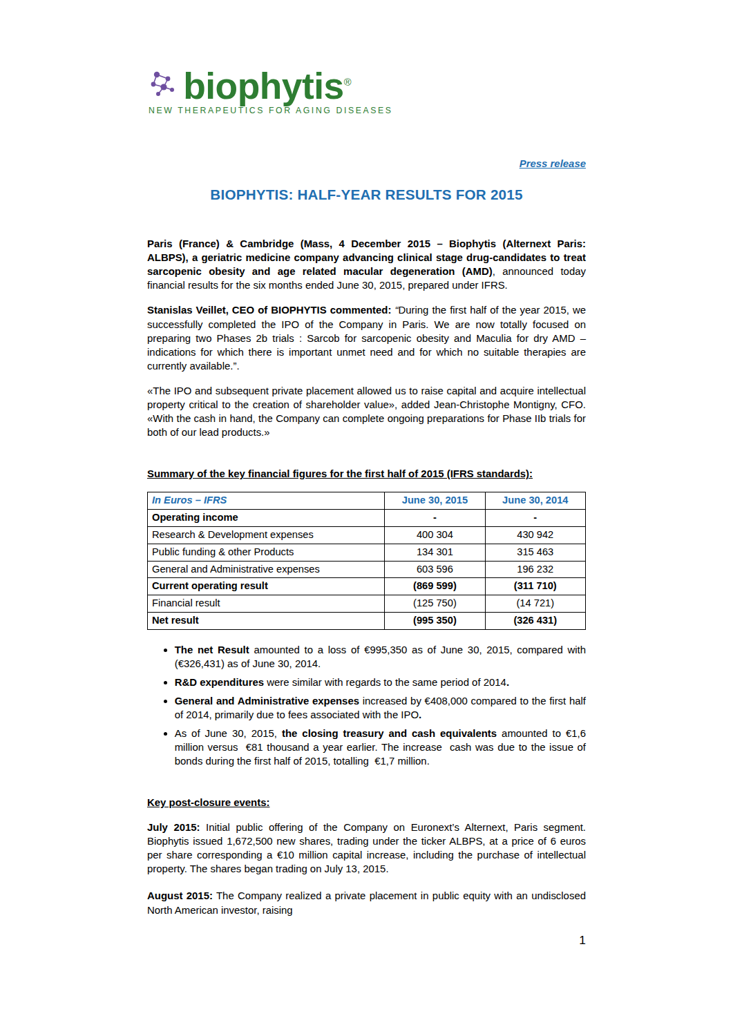biophytis®
NEW THERAPEUTICS FOR AGING DISEASES
Press release
BIOPHYTIS: HALF-YEAR RESULTS FOR 2015
Paris (France) & Cambridge (Mass, 4 December 2015 – Biophytis (Alternext Paris: ALBPS), a geriatric medicine company advancing clinical stage drug-candidates to treat sarcopenic obesity and age related macular degeneration (AMD), announced today financial results for the six months ended June 30, 2015, prepared under IFRS.
Stanislas Veillet, CEO of BIOPHYTIS commented: “During the first half of the year 2015, we successfully completed the IPO of the Company in Paris. We are now totally focused on preparing two Phases 2b trials : Sarcob for sarcopenic obesity and Maculia for dry AMD – indications for which there is important unmet need and for which no suitable therapies are currently available.”.
«The IPO and subsequent private placement allowed us to raise capital and acquire intellectual property critical to the creation of shareholder value», added Jean-Christophe Montigny, CFO. «With the cash in hand, the Company can complete ongoing preparations for Phase IIb trials for both of our lead products.»
Summary of the key financial figures for the first half of 2015 (IFRS standards):
| In Euros – IFRS | June 30, 2015 | June 30, 2014 |
| --- | --- | --- |
| Operating income | - | - |
| Research & Development expenses | 400 304 | 430 942 |
| Public funding & other Products | 134 301 | 315 463 |
| General and Administrative expenses | 603 596 | 196 232 |
| Current operating result | (869 599) | (311 710) |
| Financial result | (125 750) | (14 721) |
| Net result | (995 350) | (326 431) |
The net Result amounted to a loss of €995,350 as of June 30, 2015, compared with (€326,431) as of June 30, 2014.
R&D expenditures were similar with regards to the same period of 2014.
General and Administrative expenses increased by €408,000 compared to the first half of 2014, primarily due to fees associated with the IPO.
As of June 30, 2015, the closing treasury and cash equivalents amounted to €1,6 million versus €81 thousand a year earlier. The increase cash was due to the issue of bonds during the first half of 2015, totalling €1,7 million.
Key post-closure events:
July 2015: Initial public offering of the Company on Euronext’s Alternext, Paris segment. Biophytis issued 1,672,500 new shares, trading under the ticker ALBPS, at a price of 6 euros per share corresponding a €10 million capital increase, including the purchase of intellectual property. The shares began trading on July 13, 2015.
August 2015: The Company realized a private placement in public equity with an undisclosed North American investor, raising
1